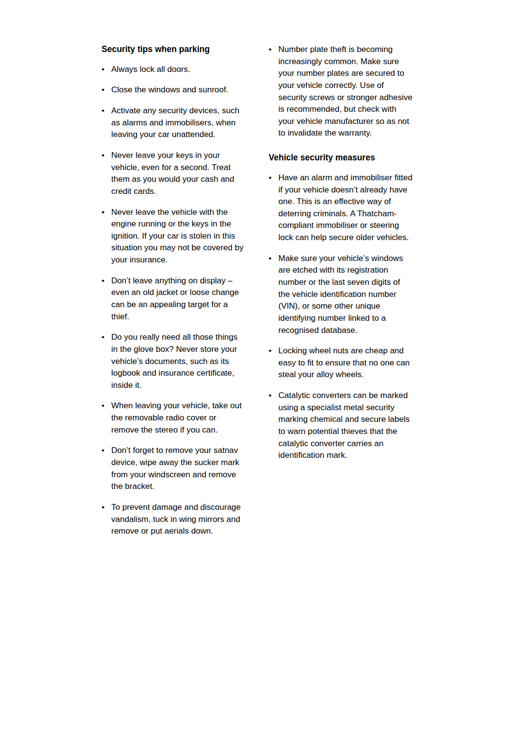Security tips when parking
Always lock all doors.
Close the windows and sunroof.
Activate any security devices, such as alarms and immobilisers, when leaving your car unattended.
Never leave your keys in your vehicle, even for a second. Treat them as you would your cash and credit cards.
Never leave the vehicle with the engine running or the keys in the ignition. If your car is stolen in this situation you may not be covered by your insurance.
Don’t leave anything on display – even an old jacket or loose change can be an appealing target for a thief.
Do you really need all those things in the glove box? Never store your vehicle’s documents, such as its logbook and insurance certificate, inside it.
When leaving your vehicle, take out the removable radio cover or remove the stereo if you can.
Don’t forget to remove your satnav device, wipe away the sucker mark from your windscreen and remove the bracket.
To prevent damage and discourage vandalism, tuck in wing mirrors and remove or put aerials down.
Number plate theft is becoming increasingly common. Make sure your number plates are secured to your vehicle correctly. Use of security screws or stronger adhesive is recommended, but check with your vehicle manufacturer so as not to invalidate the warranty.
Vehicle security measures
Have an alarm and immobiliser fitted if your vehicle doesn’t already have one. This is an effective way of deterring criminals. A Thatcham-compliant immobiliser or steering lock can help secure older vehicles.
Make sure your vehicle’s windows are etched with its registration number or the last seven digits of the vehicle identification number (VIN), or some other unique identifying number linked to a recognised database.
Locking wheel nuts are cheap and easy to fit to ensure that no one can steal your alloy wheels.
Catalytic converters can be marked using a specialist metal security marking chemical and secure labels to warn potential thieves that the catalytic converter carries an identification mark.